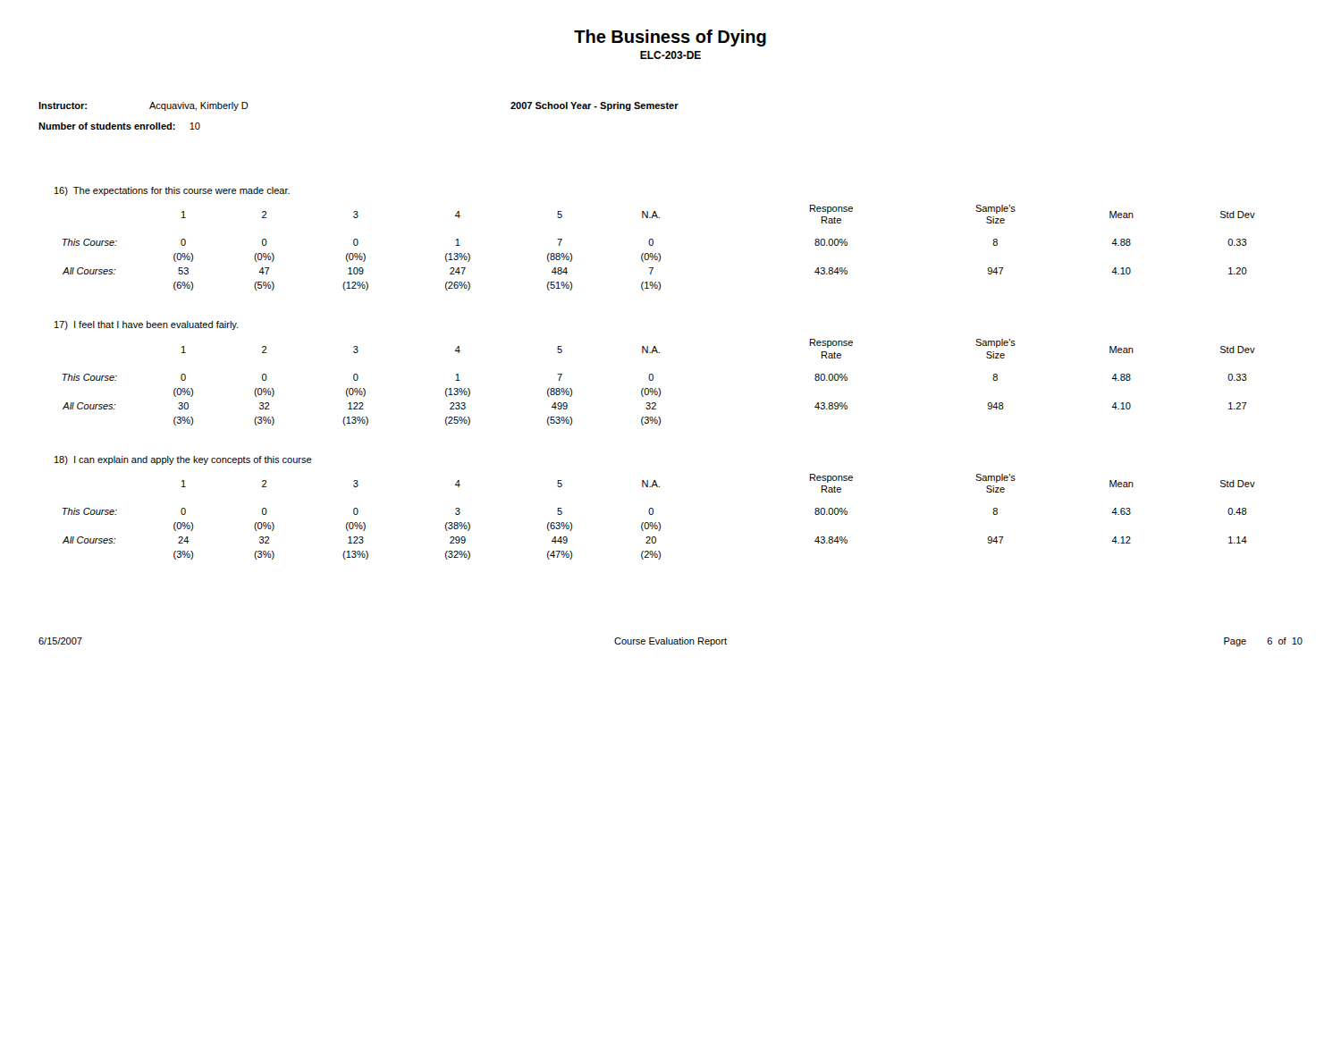The Business of Dying
ELC-203-DE
| Instructor: | Acquaviva, Kimberly D | 2007 School Year - Spring Semester |
| Number of students enrolled: 10 | |
16) The expectations for this course were made clear.
| | 1 | 2 | 3 | 4 | 5 | N.A. | | Response Rate | Sample's Size | Mean | Std Dev |
| --- | --- | --- | --- | --- | --- | --- | --- | --- | --- | --- | --- |
| This Course: | 0 | 0 | 0 | 1 | 7 | 0 | | 80.00% | 8 | 4.88 | 0.33 |
| | (0%) | (0%) | (0%) | (13%) | (88%) | (0%) | | | | | |
| All Courses: | 53 | 47 | 109 | 247 | 484 | 7 | | 43.84% | 947 | 4.10 | 1.20 |
| | (6%) | (5%) | (12%) | (26%) | (51%) | (1%) | | | | | |
17) I feel that I have been evaluated fairly.
| | 1 | 2 | 3 | 4 | 5 | N.A. | | Response Rate | Sample's Size | Mean | Std Dev |
| --- | --- | --- | --- | --- | --- | --- | --- | --- | --- | --- | --- |
| This Course: | 0 | 0 | 0 | 1 | 7 | 0 | | 80.00% | 8 | 4.88 | 0.33 |
| | (0%) | (0%) | (0%) | (13%) | (88%) | (0%) | | | | | |
| All Courses: | 30 | 32 | 122 | 233 | 499 | 32 | | 43.89% | 948 | 4.10 | 1.27 |
| | (3%) | (3%) | (13%) | (25%) | (53%) | (3%) | | | | | |
18) I can explain and apply the key concepts of this course
| | 1 | 2 | 3 | 4 | 5 | N.A. | | Response Rate | Sample's Size | Mean | Std Dev |
| --- | --- | --- | --- | --- | --- | --- | --- | --- | --- | --- | --- |
| This Course: | 0 | 0 | 0 | 3 | 5 | 0 | | 80.00% | 8 | 4.63 | 0.48 |
| | (0%) | (0%) | (0%) | (38%) | (63%) | (0%) | | | | | |
| All Courses: | 24 | 32 | 123 | 299 | 449 | 20 | | 43.84% | 947 | 4.12 | 1.14 |
| | (3%) | (3%) | (13%) | (32%) | (47%) | (2%) | | | | | |
| 6/15/2007 | Course Evaluation Report | Page 6 of 10 |